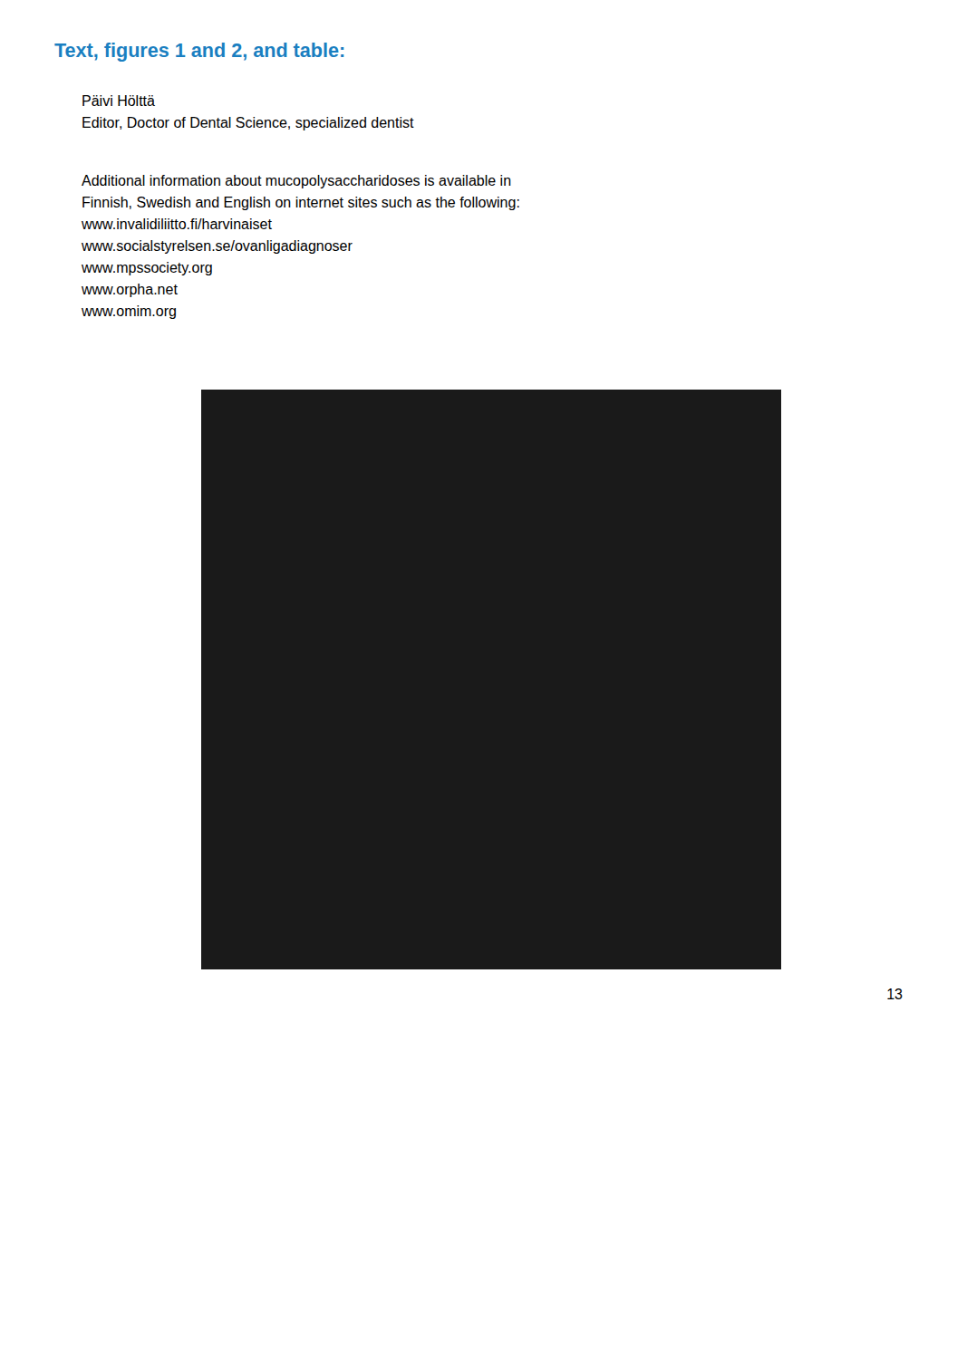Text, figures 1 and 2, and table:
Päivi Hölttä
Editor, Doctor of Dental Science, specialized dentist
Additional information about mucopolysaccharidoses is available in
Finnish, Swedish and English on internet sites such as the following:
www.invalidiliitto.fi/harvinaiset
www.socialstyrelsen.se/ovanligadiagnoser
www.mpssociety.org
www.orpha.net
www.omim.org
13